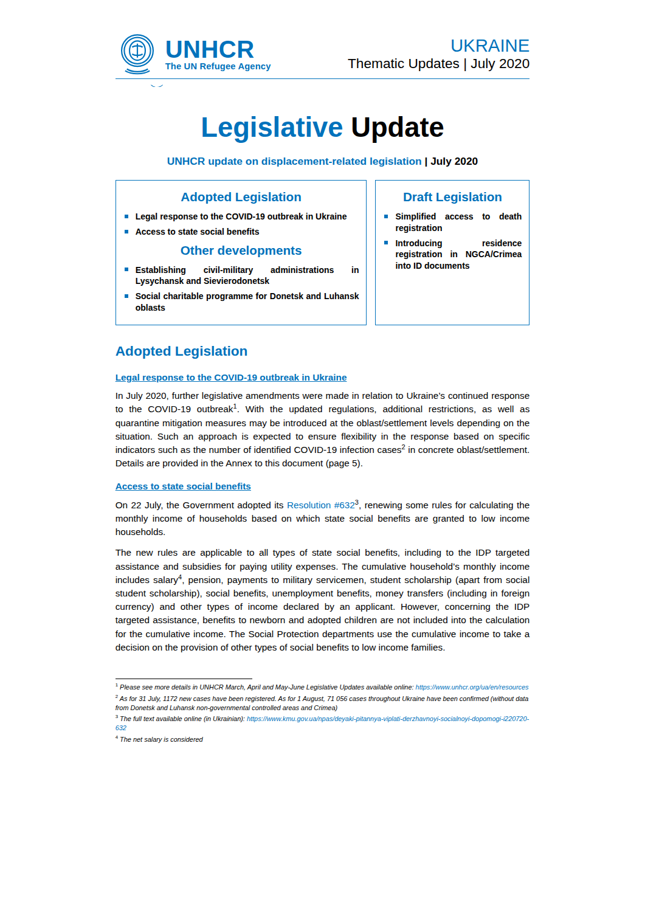UNHCR
The UN Refugee Agency
UKRAINE
Thematic Updates | July 2020
Legislative Update
UNHCR update on displacement-related legislation | July 2020
Adopted Legislation
Legal response to the COVID-19 outbreak in Ukraine
Access to state social benefits
Other developments
Establishing civil-military administrations in Lysychansk and Sievierodonetsk
Social charitable programme for Donetsk and Luhansk oblasts
Draft Legislation
Simplified access to death registration
Introducing residence registration in NGCA/Crimea into ID documents
Adopted Legislation
Legal response to the COVID-19 outbreak in Ukraine
In July 2020, further legislative amendments were made in relation to Ukraine’s continued response to the COVID-19 outbreak1. With the updated regulations, additional restrictions, as well as quarantine mitigation measures may be introduced at the oblast/settlement levels depending on the situation. Such an approach is expected to ensure flexibility in the response based on specific indicators such as the number of identified COVID-19 infection cases2 in concrete oblast/settlement. Details are provided in the Annex to this document (page 5).
Access to state social benefits
On 22 July, the Government adopted its Resolution #6323, renewing some rules for calculating the monthly income of households based on which state social benefits are granted to low income households.
The new rules are applicable to all types of state social benefits, including to the IDP targeted assistance and subsidies for paying utility expenses. The cumulative household’s monthly income includes salary4, pension, payments to military servicemen, student scholarship (apart from social student scholarship), social benefits, unemployment benefits, money transfers (including in foreign currency) and other types of income declared by an applicant. However, concerning the IDP targeted assistance, benefits to newborn and adopted children are not included into the calculation for the cumulative income. The Social Protection departments use the cumulative income to take a decision on the provision of other types of social benefits to low income families.
1 Please see more details in UNHCR March, April and May-June Legislative Updates available online: https://www.unhcr.org/ua/en/resources
2 As for 31 July, 1172 new cases have been registered. As for 1 August, 71 056 cases throughout Ukraine have been confirmed (without data from Donetsk and Luhansk non-governmental controlled areas and Crimea)
3 The full text available online (in Ukrainian): https://www.kmu.gov.ua/npas/deyaki-pitannya-viplati-derzhavnoyi-socialnoyi-dopomogi-i220720-632
4 The net salary is considered